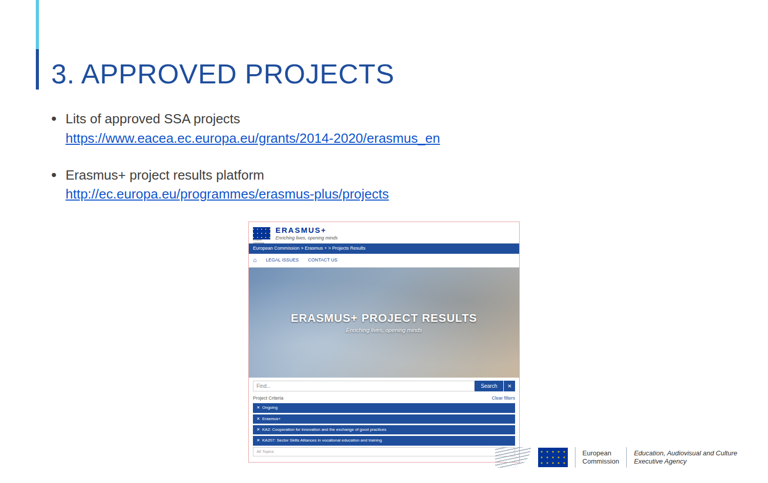3. APPROVED PROJECTS
Lits of approved SSA projects
https://www.eacea.ec.europa.eu/grants/2014-2020/erasmus_en
Erasmus+ project results platform
http://ec.europa.eu/programmes/erasmus-plus/projects
European
Commission
ERASMUS+ Enriching lives, opening minds
European Commission > Erasmus + > Projects Results
⌂ LEGAL ISSUES CONTACT US
ERASMUS+ PROJECT RESULTS
Enriching lives, opening minds
Search ✕
Project Criteria Clear filters
✕Ongoing
✕Erasmus+
✕KA2: Cooperation for innovation and the exchange of good practices
✕KA207: Sector Skills Alliances in vocational education and training
All Topics
European
Commission
Education, Audiovisual and Culture
Executive Agency